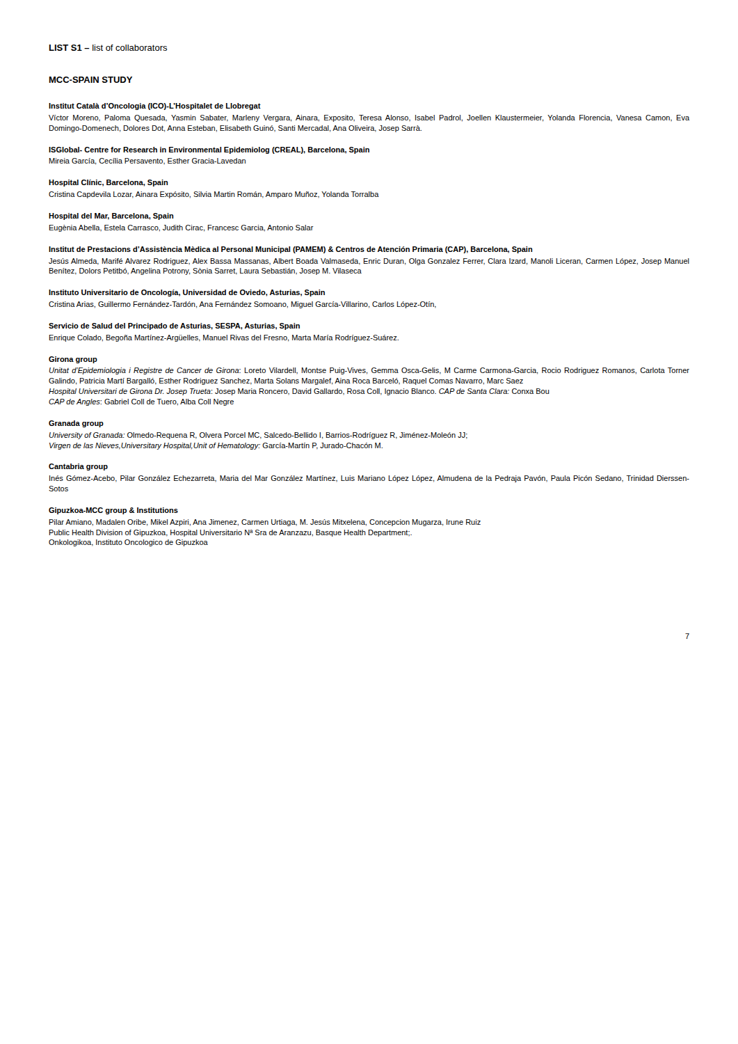LIST S1 – list of collaborators
MCC-SPAIN STUDY
Institut Català d’Oncologia (ICO)-L’Hospitalet de Llobregat
Víctor Moreno, Paloma Quesada, Yasmin Sabater, Marleny Vergara, Ainara, Exposito, Teresa Alonso, Isabel Padrol, Joellen Klaustermeier, Yolanda Florencia, Vanesa Camon, Eva Domingo-Domenech, Dolores Dot, Anna Esteban, Elisabeth Guinó, Santi Mercadal, Ana Oliveira, Josep Sarrà.
ISGlobal- Centre for Research in Environmental Epidemiolog (CREAL), Barcelona, Spain
Mireia García, Cecília Persavento, Esther Gracia-Lavedan
Hospital Clínic, Barcelona, Spain
Cristina Capdevila Lozar, Ainara Expósito, Silvia Martin Román, Amparo Muñoz, Yolanda Torralba
Hospital del Mar, Barcelona, Spain
Eugènia Abella, Estela Carrasco, Judith Cirac, Francesc Garcia, Antonio Salar
Institut de Prestacions d’Assistència Mèdica al Personal Municipal (PAMEM) & Centros de Atención Primaria (CAP), Barcelona, Spain
Jesús Almeda, Marifé Alvarez Rodriguez, Alex Bassa Massanas, Albert Boada Valmaseda, Enric Duran, Olga Gonzalez Ferrer, Clara Izard, Manoli Liceran, Carmen López, Josep Manuel Benítez, Dolors Petitbó, Angelina Potrony, Sònia Sarret, Laura Sebastián, Josep M. Vilaseca
Instituto Universitario de Oncología, Universidad de Oviedo, Asturias, Spain
Cristina Arias, Guillermo Fernández-Tardón, Ana Fernández Somoano, Miguel García-Villarino, Carlos López-Otín,
Servicio de Salud del Principado de Asturias, SESPA, Asturias, Spain
Enrique Colado, Begoña Martínez-Argüelles, Manuel Rivas del Fresno, Marta María Rodríguez-Suárez.
Girona group
Unitat d’Epidemiologia i Registre de Cancer de Girona: Loreto Vilardell, Montse Puig-Vives, Gemma Osca-Gelis, M Carme Carmona-Garcia, Rocio Rodriguez Romanos, Carlota Torner Galindo, Patricia Martí Bargalló, Esther Rodriguez Sanchez, Marta Solans Margalef, Aina Roca Barceló, Raquel Comas Navarro, Marc Saez
Hospital Universitari de Girona Dr. Josep Trueta: Josep Maria Roncero, David Gallardo, Rosa Coll, Ignacio Blanco. CAP de Santa Clara: Conxa Bou
CAP de Angles: Gabriel Coll de Tuero, Alba Coll Negre
Granada group
University of Granada: Olmedo-Requena R, Olvera Porcel MC, Salcedo-Bellido I, Barrios-Rodríguez R, Jiménez-Moleón JJ;
Virgen de las Nieves,Universitary Hospital,Unit of Hematology: García-Martín P, Jurado-Chacón M.
Cantabria group
Inés Gómez-Acebo, Pilar González Echezarreta, Maria del Mar González Martínez, Luis Mariano López López, Almudena de la Pedraja Pavón, Paula Picón Sedano, Trinidad Dierssen-Sotos
Gipuzkoa-MCC group & Institutions
Pilar Amiano, Madalen Oribe, Mikel Azpiri, Ana Jimenez, Carmen Urtiaga, M. Jesús Mitxelena, Concepcion Mugarza, Irune Ruiz
Public Health Division of Gipuzkoa, Hospital Universitario Nª Sra de Aranzazu, Basque Health Department;.
Onkologikoa, Instituto Oncologico de Gipuzkoa
7